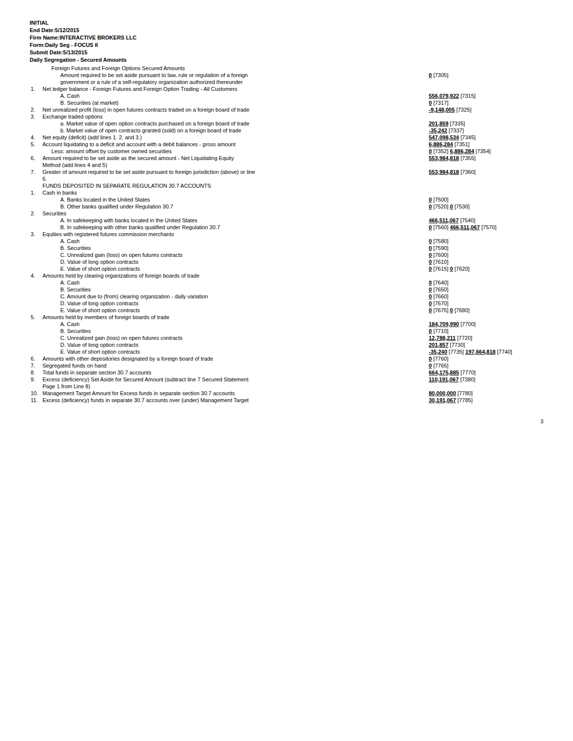INITIAL
End Date:5/12/2015
Firm Name:INTERACTIVE BROKERS LLC
Form:Daily Seg - FOCUS II
Submit Date:5/13/2015
Daily Segregation - Secured Amounts
| | Foreign Futures and Foreign Options Secured Amounts | |
| | Amount required to be set aside pursuant to law, rule or regulation of a foreign | 0 [7305] |
| | government or a rule of a self-regulatory organization authorized thereunder | |
| 1. | Net ledger balance - Foreign Futures and Foreign Option Trading - All Customers | |
| | A. Cash | 556,079,922 [7315] |
| | B. Securities (at market) | 0 [7317] |
| 2. | Net unrealized profit (loss) in open futures contracts traded on a foreign board of trade | -9,148,005 [7325] |
| 3. | Exchange traded options | |
| | a. Market value of open option contracts purchased on a foreign board of trade | 201,859 [7335] |
| | b. Market value of open contracts granted (sold) on a foreign board of trade | -35,242 [7337] |
| 4. | Net equity (deficit) (add lines 1. 2. and 3.) | 547,098,534 [7345] |
| 5. | Account liquidating to a deficit and account with a debit balances - gross amount | 6,886,284 [7351] |
| | Less: amount offset by customer owned securities | 0 [7352] 6,886,284 [7354] |
| 6. | Amount required to be set aside as the secured amount - Net Liquidating Equity | 553,984,818 [7355] |
| | Method (add lines 4 and 5) | |
| 7. | Greater of amount required to be set aside pursuant to foreign jurisdiction (above) or line | 553,984,818 [7360] |
| | 6. | |
| | FUNDS DEPOSITED IN SEPARATE REGULATION 30.7 ACCOUNTS | |
| 1. | Cash in banks | |
| | A. Banks located in the United States | 0 [7500] |
| | B. Other banks qualified under Regulation 30.7 | 0 [7520] 0 [7530] |
| 2. | Securities | |
| | A. In safekeeping with banks located in the United States | 466,511,067 [7540] |
| | B. In safekeeping with other banks qualified under Regulation 30.7 | 0 [7560] 466,511,067 [7570] |
| 3. | Equities with registered futures commission merchants | |
| | A. Cash | 0 [7580] |
| | B. Securities | 0 [7590] |
| | C. Unrealized gain (loss) on open futures contracts | 0 [7600] |
| | D. Value of long option contracts | 0 [7610] |
| | E. Value of short option contracts | 0 [7615] 0 [7620] |
| 4. | Amounts held by clearing organizations of foreign boards of trade | |
| | A. Cash | 0 [7640] |
| | B. Securities | 0 [7650] |
| | C. Amount due to (from) clearing organization - daily variation | 0 [7660] |
| | D. Value of long option contracts | 0 [7670] |
| | E. Value of short option contracts | 0 [7675] 0 [7680] |
| 5. | Amounts held by members of foreign boards of trade | |
| | A. Cash | 184,709,990 [7700] |
| | B. Securities | 0 [7710] |
| | C. Unrealized gain (loss) on open futures contracts | 12,788,211 [7720] |
| | D. Value of long option contracts | 201,857 [7730] |
| | E. Value of short option contracts | -35,240 [7735] 197,664,818 [7740] |
| 6. | Amounts with other depositories designated by a foreign board of trade | 0 [7760] |
| 7. | Segregated funds on hand | 0 [7765] |
| 8. | Total funds in separate section 30.7 accounts | 664,175,885 [7770] |
| 9. | Excess (deficiency) Set Aside for Secured Amount (subtract line 7 Secured Statement | 110,191,067 [7380] |
| | Page 1 from Line 8) | |
| 10. | Management Target Amount for Excess funds in separate section 30.7 accounts | 80,000,000 [7780] |
| 11. | Excess (deficiency) funds in separate 30.7 accounts over (under) Management Target | 30,191,067 [7785] |
3